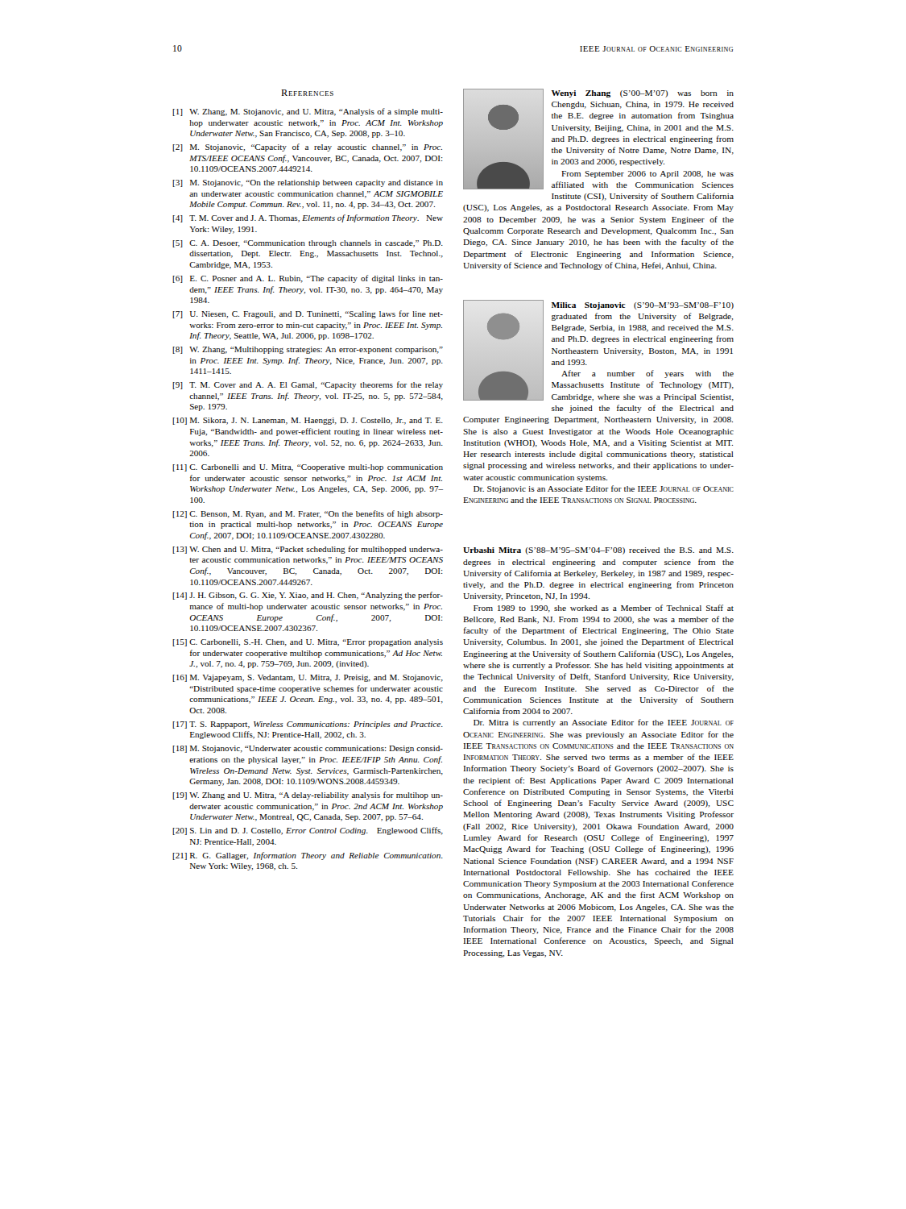10 IEEE Journal of Oceanic Engineering
References
[1] W. Zhang, M. Stojanovic, and U. Mitra, “Analysis of a simple multihop underwater acoustic network,” in Proc. ACM Int. Workshop Underwater Netw., San Francisco, CA, Sep. 2008, pp. 3–10.
[2] M. Stojanovic, “Capacity of a relay acoustic channel,” in Proc. MTS/IEEE OCEANS Conf., Vancouver, BC, Canada, Oct. 2007, DOI: 10.1109/OCEANS.2007.4449214.
[3] M. Stojanovic, “On the relationship between capacity and distance in an underwater acoustic communication channel,” ACM SIGMOBILE Mobile Comput. Commun. Rev., vol. 11, no. 4, pp. 34–43, Oct. 2007.
[4] T. M. Cover and J. A. Thomas, Elements of Information Theory. New York: Wiley, 1991.
[5] C. A. Desoer, “Communication through channels in cascade,” Ph.D. dissertation, Dept. Electr. Eng., Massachusetts Inst. Technol., Cambridge, MA, 1953.
[6] E. C. Posner and A. L. Rubin, “The capacity of digital links in tandem,” IEEE Trans. Inf. Theory, vol. IT-30, no. 3, pp. 464–470, May 1984.
[7] U. Niesen, C. Fragouli, and D. Tuninetti, “Scaling laws for line networks: From zero-error to min-cut capacity,” in Proc. IEEE Int. Symp. Inf. Theory, Seattle, WA, Jul. 2006, pp. 1698–1702.
[8] W. Zhang, “Multihopping strategies: An error-exponent comparison,” in Proc. IEEE Int. Symp. Inf. Theory, Nice, France, Jun. 2007, pp. 1411–1415.
[9] T. M. Cover and A. A. El Gamal, “Capacity theorems for the relay channel,” IEEE Trans. Inf. Theory, vol. IT-25, no. 5, pp. 572–584, Sep. 1979.
[10] M. Sikora, J. N. Laneman, M. Haenggi, D. J. Costello, Jr., and T. E. Fuja, “Bandwidth- and power-efficient routing in linear wireless networks,” IEEE Trans. Inf. Theory, vol. 52, no. 6, pp. 2624–2633, Jun. 2006.
[11] C. Carbonelli and U. Mitra, “Cooperative multi-hop communication for underwater acoustic sensor networks,” in Proc. 1st ACM Int. Workshop Underwater Netw., Los Angeles, CA, Sep. 2006, pp. 97–100.
[12] C. Benson, M. Ryan, and M. Frater, “On the benefits of high absorption in practical multi-hop networks,” in Proc. OCEANS Europe Conf., 2007, DOI; 10.1109/OCEANSE.2007.4302280.
[13] W. Chen and U. Mitra, “Packet scheduling for multihopped underwater acoustic communication networks,” in Proc. IEEE/MTS OCEANS Conf., Vancouver, BC, Canada, Oct. 2007, DOI: 10.1109/OCEANS.2007.4449267.
[14] J. H. Gibson, G. G. Xie, Y. Xiao, and H. Chen, “Analyzing the performance of multi-hop underwater acoustic sensor networks,” in Proc. OCEANS Europe Conf., 2007, DOI: 10.1109/OCEANSE.2007.4302367.
[15] C. Carbonelli, S.-H. Chen, and U. Mitra, “Error propagation analysis for underwater cooperative multihop communications,” Ad Hoc Netw. J., vol. 7, no. 4, pp. 759–769, Jun. 2009, (invited).
[16] M. Vajapeyam, S. Vedantam, U. Mitra, J. Preisig, and M. Stojanovic, “Distributed space-time cooperative schemes for underwater acoustic communications,” IEEE J. Ocean. Eng., vol. 33, no. 4, pp. 489–501, Oct. 2008.
[17] T. S. Rappaport, Wireless Communications: Principles and Practice. Englewood Cliffs, NJ: Prentice-Hall, 2002, ch. 3.
[18] M. Stojanovic, “Underwater acoustic communications: Design considerations on the physical layer,” in Proc. IEEE/IFIP 5th Annu. Conf. Wireless On-Demand Netw. Syst. Services, Garmisch-Partenkirchen, Germany, Jan. 2008, DOI: 10.1109/WONS.2008.4459349.
[19] W. Zhang and U. Mitra, “A delay-reliability analysis for multihop underwater acoustic communication,” in Proc. 2nd ACM Int. Workshop Underwater Netw., Montreal, QC, Canada, Sep. 2007, pp. 57–64.
[20] S. Lin and D. J. Costello, Error Control Coding. Englewood Cliffs, NJ: Prentice-Hall, 2004.
[21] R. G. Gallager, Information Theory and Reliable Communication. New York: Wiley, 1968, ch. 5.
Wenyi Zhang (S’00–M’07) was born in Chengdu, Sichuan, China, in 1979. He received the B.E. degree in automation from Tsinghua University, Beijing, China, in 2001 and the M.S. and Ph.D. degrees in electrical engineering from the University of Notre Dame, Notre Dame, IN, in 2003 and 2006, respectively.
From September 2006 to April 2008, he was affiliated with the Communication Sciences Institute (CSI), University of Southern California (USC), Los Angeles, as a Postdoctoral Research Associate. From May 2008 to December 2009, he was a Senior System Engineer of the Qualcomm Corporate Research and Development, Qualcomm Inc., San Diego, CA. Since January 2010, he has been with the faculty of the Department of Electronic Engineering and Information Science, University of Science and Technology of China, Hefei, Anhui, China.
Milica Stojanovic (S’90–M’93–SM’08–F’10) graduated from the University of Belgrade, Belgrade, Serbia, in 1988, and received the M.S. and Ph.D. degrees in electrical engineering from Northeastern University, Boston, MA, in 1991 and 1993.
After a number of years with the Massachusetts Institute of Technology (MIT), Cambridge, where she was a Principal Scientist, she joined the faculty of the Electrical and Computer Engineering Department, Northeastern University, in 2008. She is also a Guest Investigator at the Woods Hole Oceanographic Institution (WHOI), Woods Hole, MA, and a Visiting Scientist at MIT. Her research interests include digital communications theory, statistical signal processing and wireless networks, and their applications to underwater acoustic communication systems.
Dr. Stojanovic is an Associate Editor for the IEEE Journal of Oceanic Engineering and the IEEE Transactions on Signal Processing.
Urbashi Mitra (S’88–M’95–SM’04–F’08) received the B.S. and M.S. degrees in electrical engineering and computer science from the University of California at Berkeley, Berkeley, in 1987 and 1989, respectively, and the Ph.D. degree in electrical engineering from Princeton University, Princeton, NJ, In 1994.
From 1989 to 1990, she worked as a Member of Technical Staff at Bellcore, Red Bank, NJ. From 1994 to 2000, she was a member of the faculty of the Department of Electrical Engineering, The Ohio State University, Columbus. In 2001, she joined the Department of Electrical Engineering at the University of Southern California (USC), Los Angeles, where she is currently a Professor. She has held visiting appointments at the Technical University of Delft, Stanford University, Rice University, and the Eurecom Institute. She served as Co-Director of the Communication Sciences Institute at the University of Southern California from 2004 to 2007.
Dr. Mitra is currently an Associate Editor for the IEEE Journal of Oceanic Engineering. She was previously an Associate Editor for the IEEE Transactions on Communications and the IEEE Transactions on Information Theory. She served two terms as a member of the IEEE Information Theory Society’s Board of Governors (2002–2007). She is the recipient of: Best Applications Paper Award C 2009 International Conference on Distributed Computing in Sensor Systems, the Viterbi School of Engineering Dean’s Faculty Service Award (2009), USC Mellon Mentoring Award (2008), Texas Instruments Visiting Professor (Fall 2002, Rice University), 2001 Okawa Foundation Award, 2000 Lumley Award for Research (OSU College of Engineering), 1997 MacQuigg Award for Teaching (OSU College of Engineering), 1996 National Science Foundation (NSF) CAREER Award, and a 1994 NSF International Postdoctoral Fellowship. She has cochaired the IEEE Communication Theory Symposium at the 2003 International Conference on Communications, Anchorage, AK and the first ACM Workshop on Underwater Networks at 2006 Mobicom, Los Angeles, CA. She was the Tutorials Chair for the 2007 IEEE International Symposium on Information Theory, Nice, France and the Finance Chair for the 2008 IEEE International Conference on Acoustics, Speech, and Signal Processing, Las Vegas, NV.